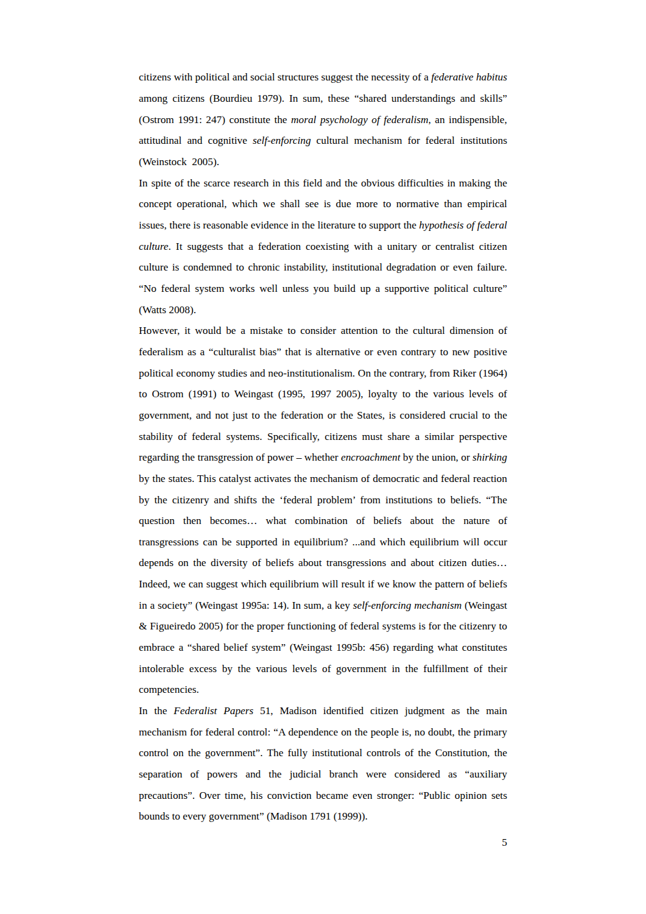citizens with political and social structures suggest the necessity of a federative habitus among citizens (Bourdieu 1979). In sum, these “shared understandings and skills” (Ostrom 1991: 247) constitute the moral psychology of federalism, an indispensible, attitudinal and cognitive self-enforcing cultural mechanism for federal institutions (Weinstock 2005).
In spite of the scarce research in this field and the obvious difficulties in making the concept operational, which we shall see is due more to normative than empirical issues, there is reasonable evidence in the literature to support the hypothesis of federal culture. It suggests that a federation coexisting with a unitary or centralist citizen culture is condemned to chronic instability, institutional degradation or even failure. “No federal system works well unless you build up a supportive political culture” (Watts 2008).
However, it would be a mistake to consider attention to the cultural dimension of federalism as a “culturalist bias” that is alternative or even contrary to new positive political economy studies and neo-institutionalism. On the contrary, from Riker (1964) to Ostrom (1991) to Weingast (1995, 1997 2005), loyalty to the various levels of government, and not just to the federation or the States, is considered crucial to the stability of federal systems. Specifically, citizens must share a similar perspective regarding the transgression of power – whether encroachment by the union, or shirking by the states. This catalyst activates the mechanism of democratic and federal reaction by the citizenry and shifts the ‘federal problem’ from institutions to beliefs. “The question then becomes… what combination of beliefs about the nature of transgressions can be supported in equilibrium? ...and which equilibrium will occur depends on the diversity of beliefs about transgressions and about citizen duties…Indeed, we can suggest which equilibrium will result if we know the pattern of beliefs in a society” (Weingast 1995a: 14). In sum, a key self-enforcing mechanism (Weingast & Figueiredo 2005) for the proper functioning of federal systems is for the citizenry to embrace a “shared belief system” (Weingast 1995b: 456) regarding what constitutes intolerable excess by the various levels of government in the fulfillment of their competencies.
In the Federalist Papers 51, Madison identified citizen judgment as the main mechanism for federal control: “A dependence on the people is, no doubt, the primary control on the government”. The fully institutional controls of the Constitution, the separation of powers and the judicial branch were considered as “auxiliary precautions”. Over time, his conviction became even stronger: “Public opinion sets bounds to every government” (Madison 1791 (1999)).
5